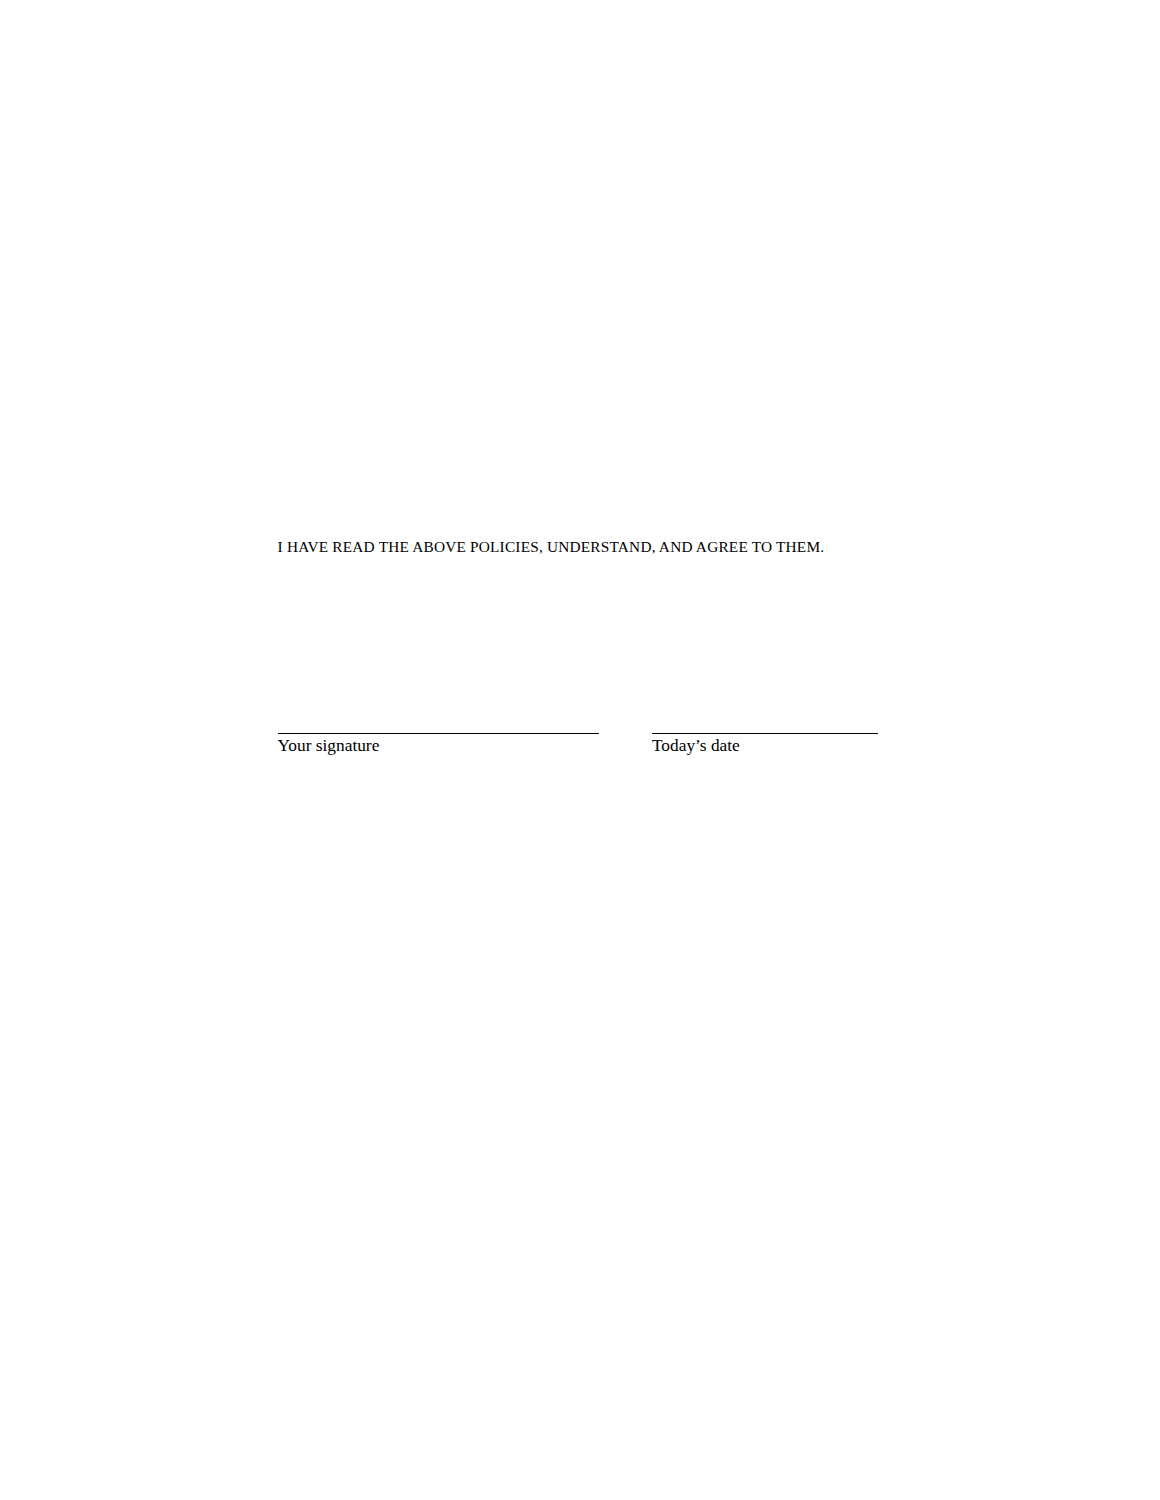I HAVE READ THE ABOVE POLICIES, UNDERSTAND, AND AGREE TO THEM.
Your signature
Today’s date